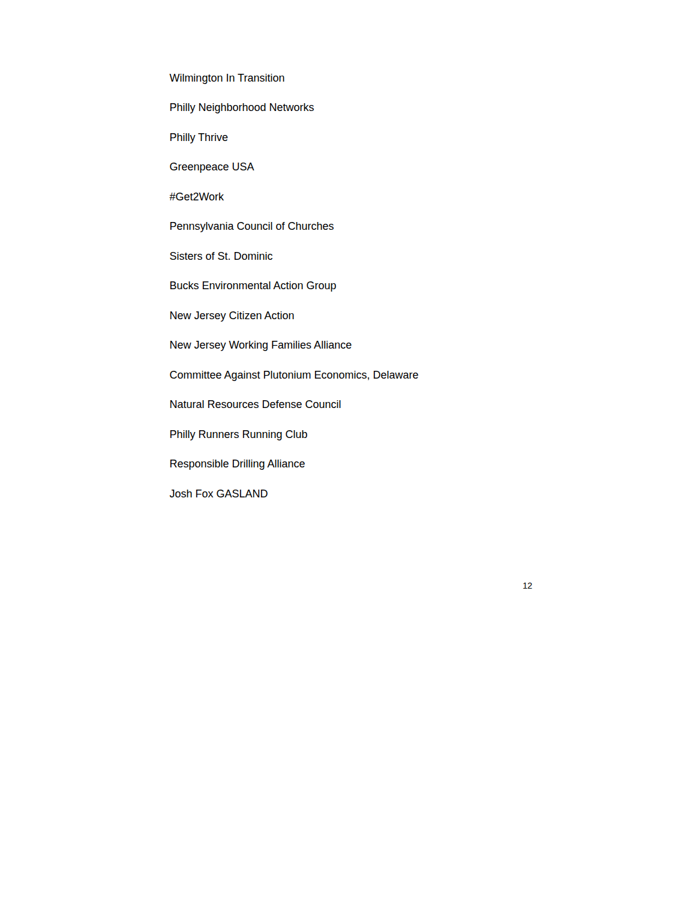Wilmington In Transition
Philly Neighborhood Networks
Philly Thrive
Greenpeace USA
#Get2Work
Pennsylvania Council of Churches
Sisters of St. Dominic
Bucks Environmental Action Group
New Jersey Citizen Action
New Jersey Working Families Alliance
Committee Against Plutonium Economics, Delaware
Natural Resources Defense Council
Philly Runners Running Club
Responsible Drilling Alliance
Josh Fox GASLAND
12